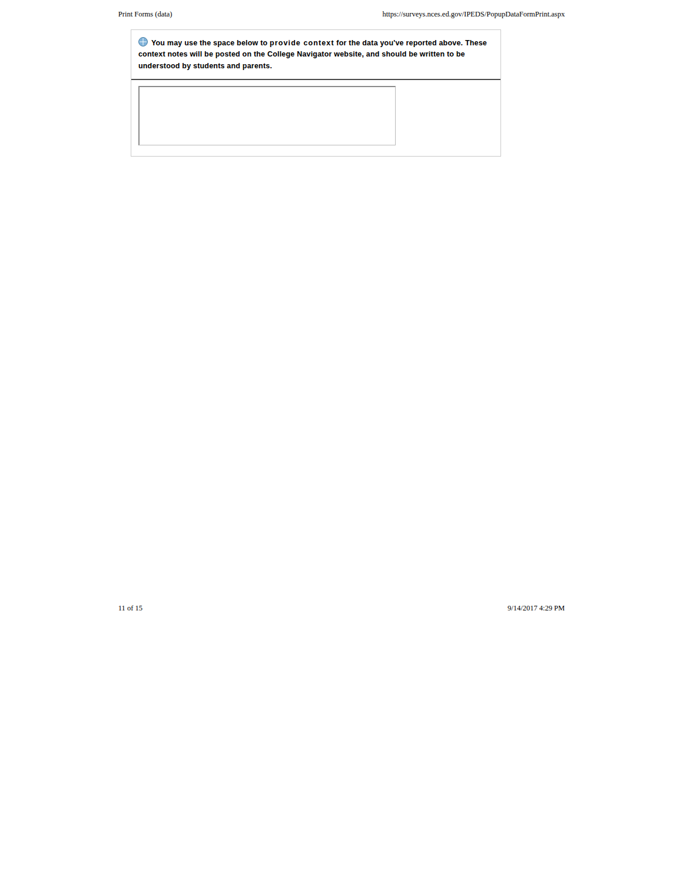Print Forms (data)
https://surveys.nces.ed.gov/IPEDS/PopupDataFormPrint.aspx
You may use the space below to provide context for the data you've reported above. These context notes will be posted on the College Navigator website, and should be written to be understood by students and parents.
11 of 15
9/14/2017 4:29 PM